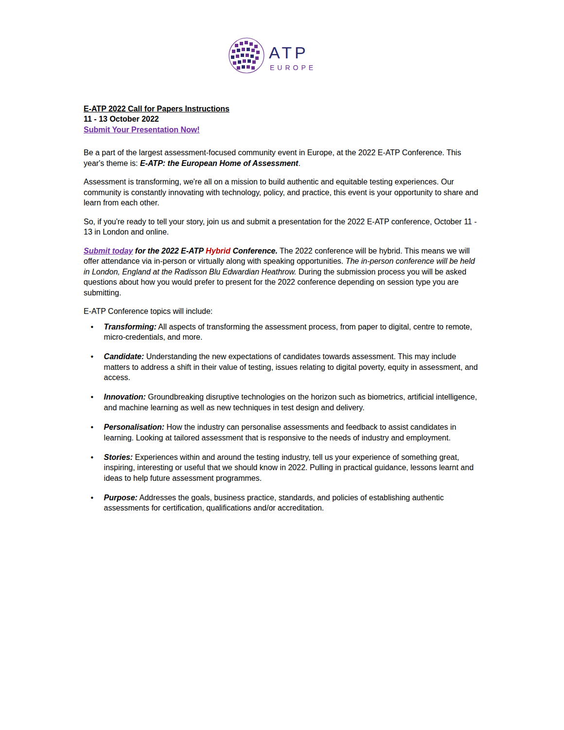ATP EUROPE
E-ATP 2022 Call for Papers Instructions
11 - 13 October 2022
Submit Your Presentation Now!
Be a part of the largest assessment-focused community event in Europe, at the 2022 E-ATP Conference. This year's theme is: E-ATP: the European Home of Assessment.
Assessment is transforming, we're all on a mission to build authentic and equitable testing experiences. Our community is constantly innovating with technology, policy, and practice, this event is your opportunity to share and learn from each other.
So, if you're ready to tell your story, join us and submit a presentation for the 2022 E-ATP conference, October 11 - 13 in London and online.
Submit today for the 2022 E-ATP Hybrid Conference. The 2022 conference will be hybrid. This means we will offer attendance via in-person or virtually along with speaking opportunities. The in-person conference will be held in London, England at the Radisson Blu Edwardian Heathrow. During the submission process you will be asked questions about how you would prefer to present for the 2022 conference depending on session type you are submitting.
E-ATP Conference topics will include:
Transforming: All aspects of transforming the assessment process, from paper to digital, centre to remote, micro-credentials, and more.
Candidate: Understanding the new expectations of candidates towards assessment. This may include matters to address a shift in their value of testing, issues relating to digital poverty, equity in assessment, and access.
Innovation: Groundbreaking disruptive technologies on the horizon such as biometrics, artificial intelligence, and machine learning as well as new techniques in test design and delivery.
Personalisation: How the industry can personalise assessments and feedback to assist candidates in learning. Looking at tailored assessment that is responsive to the needs of industry and employment.
Stories: Experiences within and around the testing industry, tell us your experience of something great, inspiring, interesting or useful that we should know in 2022. Pulling in practical guidance, lessons learnt and ideas to help future assessment programmes.
Purpose: Addresses the goals, business practice, standards, and policies of establishing authentic assessments for certification, qualifications and/or accreditation.